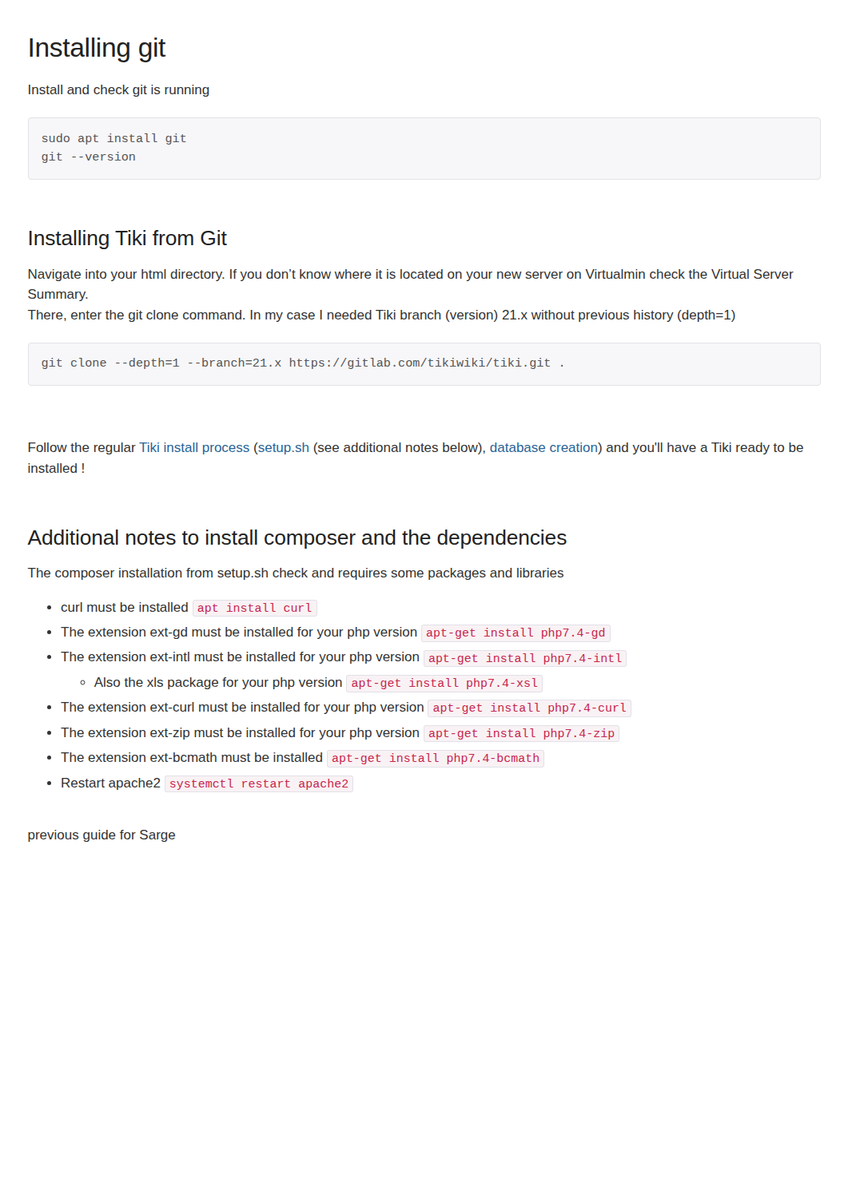Installing git
Install and check git is running
sudo apt install git
git --version
Installing Tiki from Git
Navigate into your html directory. If you don’t know where it is located on your new server on Virtualmin check the Virtual Server Summary.
There, enter the git clone command. In my case I needed Tiki branch (version) 21.x without previous history (depth=1)
git clone --depth=1 --branch=21.x https://gitlab.com/tikiwiki/tiki.git .
Follow the regular Tiki install process (setup.sh (see additional notes below), database creation) and you'll have a Tiki ready to be installed !
Additional notes to install composer and the dependencies
The composer installation from setup.sh check and requires some packages and libraries
curl must be installed apt install curl
The extension ext-gd must be installed for your php version apt-get install php7.4-gd
The extension ext-intl must be installed for your php version apt-get install php7.4-intl
Also the xls package for your php version apt-get install php7.4-xsl
The extension ext-curl must be installed for your php version apt-get install php7.4-curl
The extension ext-zip must be installed for your php version apt-get install php7.4-zip
The extension ext-bcmath must be installed apt-get install php7.4-bcmath
Restart apache2 systemctl restart apache2
previous guide for Sarge